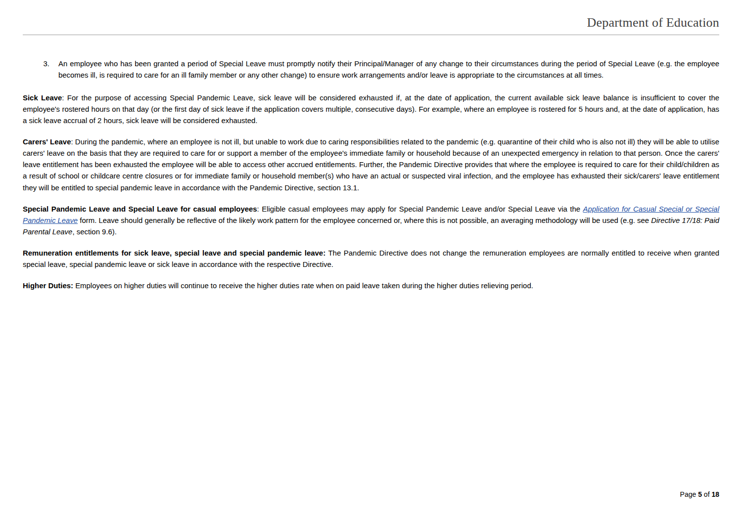Department of Education
An employee who has been granted a period of Special Leave must promptly notify their Principal/Manager of any change to their circumstances during the period of Special Leave (e.g. the employee becomes ill, is required to care for an ill family member or any other change) to ensure work arrangements and/or leave is appropriate to the circumstances at all times.
Sick Leave: For the purpose of accessing Special Pandemic Leave, sick leave will be considered exhausted if, at the date of application, the current available sick leave balance is insufficient to cover the employee's rostered hours on that day (or the first day of sick leave if the application covers multiple, consecutive days). For example, where an employee is rostered for 5 hours and, at the date of application, has a sick leave accrual of 2 hours, sick leave will be considered exhausted.
Carers' Leave: During the pandemic, where an employee is not ill, but unable to work due to caring responsibilities related to the pandemic (e.g. quarantine of their child who is also not ill) they will be able to utilise carers' leave on the basis that they are required to care for or support a member of the employee's immediate family or household because of an unexpected emergency in relation to that person. Once the carers' leave entitlement has been exhausted the employee will be able to access other accrued entitlements. Further, the Pandemic Directive provides that where the employee is required to care for their child/children as a result of school or childcare centre closures or for immediate family or household member(s) who have an actual or suspected viral infection, and the employee has exhausted their sick/carers' leave entitlement they will be entitled to special pandemic leave in accordance with the Pandemic Directive, section 13.1.
Special Pandemic Leave and Special Leave for casual employees: Eligible casual employees may apply for Special Pandemic Leave and/or Special Leave via the Application for Casual Special or Special Pandemic Leave form. Leave should generally be reflective of the likely work pattern for the employee concerned or, where this is not possible, an averaging methodology will be used (e.g. see Directive 17/18: Paid Parental Leave, section 9.6).
Remuneration entitlements for sick leave, special leave and special pandemic leave: The Pandemic Directive does not change the remuneration employees are normally entitled to receive when granted special leave, special pandemic leave or sick leave in accordance with the respective Directive.
Higher Duties: Employees on higher duties will continue to receive the higher duties rate when on paid leave taken during the higher duties relieving period.
Page 5 of 18